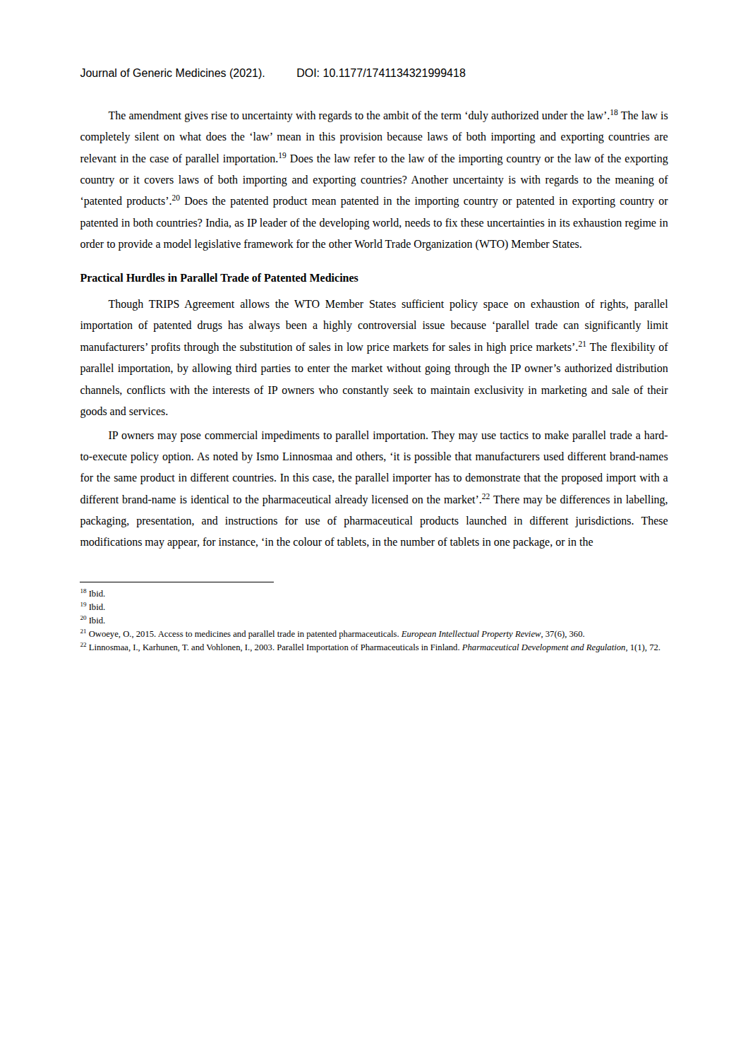Journal of Generic Medicines (2021). DOI: 10.1177/1741134321999418
The amendment gives rise to uncertainty with regards to the ambit of the term ‘duly authorized under the law’.18 The law is completely silent on what does the ‘law’ mean in this provision because laws of both importing and exporting countries are relevant in the case of parallel importation.19 Does the law refer to the law of the importing country or the law of the exporting country or it covers laws of both importing and exporting countries? Another uncertainty is with regards to the meaning of ‘patented products’.20 Does the patented product mean patented in the importing country or patented in exporting country or patented in both countries? India, as IP leader of the developing world, needs to fix these uncertainties in its exhaustion regime in order to provide a model legislative framework for the other World Trade Organization (WTO) Member States.
Practical Hurdles in Parallel Trade of Patented Medicines
Though TRIPS Agreement allows the WTO Member States sufficient policy space on exhaustion of rights, parallel importation of patented drugs has always been a highly controversial issue because ‘parallel trade can significantly limit manufacturers’ profits through the substitution of sales in low price markets for sales in high price markets’.21 The flexibility of parallel importation, by allowing third parties to enter the market without going through the IP owner’s authorized distribution channels, conflicts with the interests of IP owners who constantly seek to maintain exclusivity in marketing and sale of their goods and services.
IP owners may pose commercial impediments to parallel importation. They may use tactics to make parallel trade a hard-to-execute policy option. As noted by Ismo Linnosmaa and others, ‘it is possible that manufacturers used different brand-names for the same product in different countries. In this case, the parallel importer has to demonstrate that the proposed import with a different brand-name is identical to the pharmaceutical already licensed on the market’.22 There may be differences in labelling, packaging, presentation, and instructions for use of pharmaceutical products launched in different jurisdictions. These modifications may appear, for instance, ‘in the colour of tablets, in the number of tablets in one package, or in the
18 Ibid.
19 Ibid.
20 Ibid.
21 Owoeye, O., 2015. Access to medicines and parallel trade in patented pharmaceuticals. European Intellectual Property Review, 37(6), 360.
22 Linnosmaa, I., Karhunen, T. and Vohlonen, I., 2003. Parallel Importation of Pharmaceuticals in Finland. Pharmaceutical Development and Regulation, 1(1), 72.